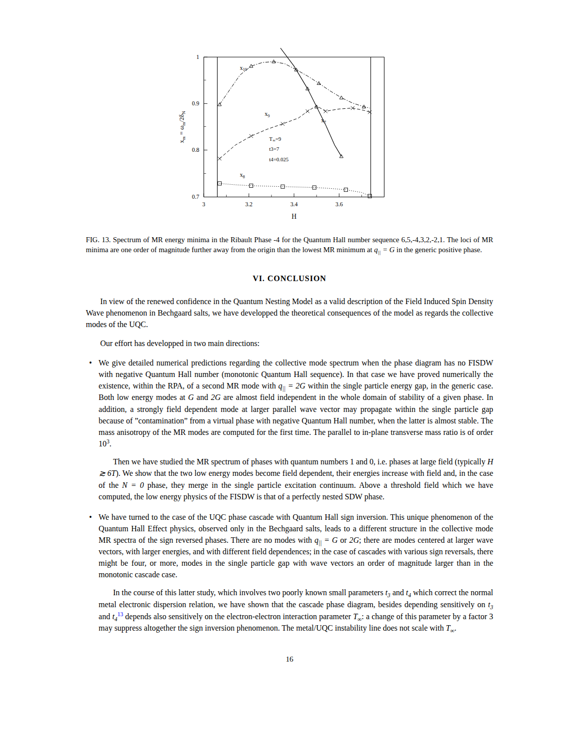1 0.9 0.8 0.7 3 3.2 3.4 3.6 H xm = ωm/2δN x10 x9 x7 x8 T∞=9 t3=7 t4=0.025
FIG. 13. Spectrum of MR energy minima in the Ribault Phase -4 for the Quantum Hall number sequence 6,5,-4,3,2,-2,1. The loci of MR minima are one order of magnitude further away from the origin than the lowest MR minimum at q|| = G in the generic positive phase.
VI. CONCLUSION
In view of the renewed confidence in the Quantum Nesting Model as a valid description of the Field Induced Spin Density Wave phenomenon in Bechgaard salts, we have developped the theoretical consequences of the model as regards the collective modes of the UQC.
Our effort has developped in two main directions:
We give detailed numerical predictions regarding the collective mode spectrum when the phase diagram has no FISDW with negative Quantum Hall number (monotonic Quantum Hall sequence). In that case we have proved numerically the existence, within the RPA, of a second MR mode with q|| = 2G within the single particle energy gap, in the generic case. Both low energy modes at G and 2G are almost field independent in the whole domain of stability of a given phase. In addition, a strongly field dependent mode at larger parallel wave vector may propagate within the single particle gap because of ”contamination” from a virtual phase with negative Quantum Hall number, when the latter is almost stable. The mass anisotropy of the MR modes are computed for the first time. The parallel to in-plane transverse mass ratio is of order 103.
Then we have studied the MR spectrum of phases with quantum numbers 1 and 0, i.e. phases at large field (typically H ≳ 6T). We show that the two low energy modes become field dependent, their energies increase with field and, in the case of the N = 0 phase, they merge in the single particle excitation continuum. Above a threshold field which we have computed, the low energy physics of the FISDW is that of a perfectly nested SDW phase.
We have turned to the case of the UQC phase cascade with Quantum Hall sign inversion. This unique phenomenon of the Quantum Hall Effect physics, observed only in the Bechgaard salts, leads to a different structure in the collective mode MR spectra of the sign reversed phases. There are no modes with q|| = G or 2G; there are modes centered at larger wave vectors, with larger energies, and with different field dependences; in the case of cascades with various sign reversals, there might be four, or more, modes in the single particle gap with wave vectors an order of magnitude larger than in the monotonic cascade case.
In the course of this latter study, which involves two poorly known small parameters t3 and t4 which correct the normal metal electronic dispersion relation, we have shown that the cascade phase diagram, besides depending sensitively on t3 and t413 depends also sensitively on the electron-electron interaction parameter T∞: a change of this parameter by a factor 3 may suppress altogether the sign inversion phenomenon. The metal/UQC instability line does not scale with T∞.
16